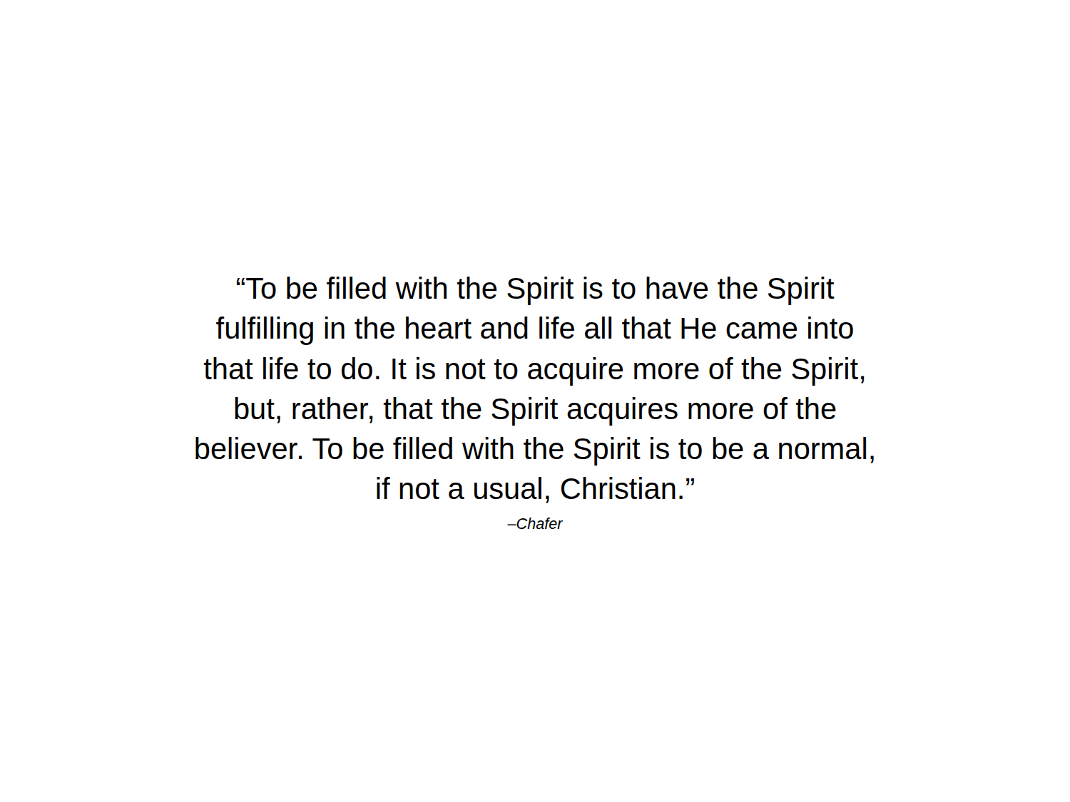“To be filled with the Spirit is to have the Spirit fulfilling in the heart and life all that He came into that life to do. It is not to acquire more of the Spirit, but, rather, that the Spirit acquires more of the believer. To be filled with the Spirit is to be a normal, if not a usual, Christian.”
–Chafer